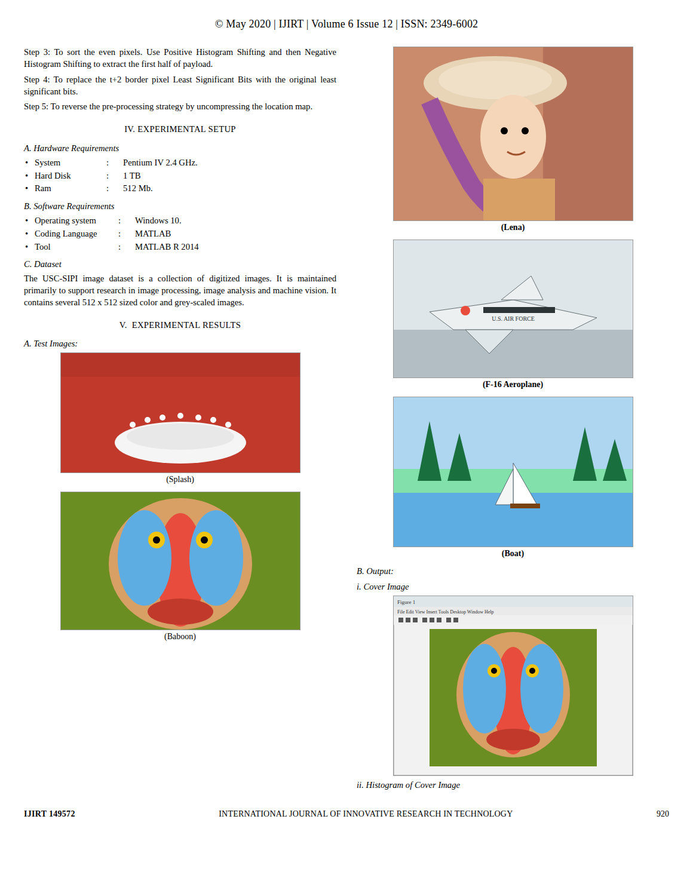© May 2020 | IJIRT | Volume 6 Issue 12 | ISSN: 2349-6002
Step 3: To sort the even pixels. Use Positive Histogram Shifting and then Negative Histogram Shifting to extract the first half of payload.
Step 4: To replace the t+2 border pixel Least Significant Bits with the original least significant bits.
Step 5: To reverse the pre-processing strategy by uncompressing the location map.
IV. EXPERIMENTAL SETUP
A. Hardware Requirements
System: Pentium IV 2.4 GHz.
Hard Disk: 1 TB
Ram: 512 Mb.
B. Software Requirements
Operating system: Windows 10.
Coding Language: MATLAB
Tool: MATLAB R 2014
C. Dataset
The USC-SIPI image dataset is a collection of digitized images. It is maintained primarily to support research in image processing, image analysis and machine vision. It contains several 512 x 512 sized color and grey-scaled images.
V. EXPERIMENTAL RESULTS
A. Test Images:
(Splash)
(Baboon)
(Lena)
(F-16 Aeroplane)
(Boat)
B. Output:
i. Cover Image
ii. Histogram of Cover Image
IJIRT 149572
INTERNATIONAL JOURNAL OF INNOVATIVE RESEARCH IN TECHNOLOGY
920